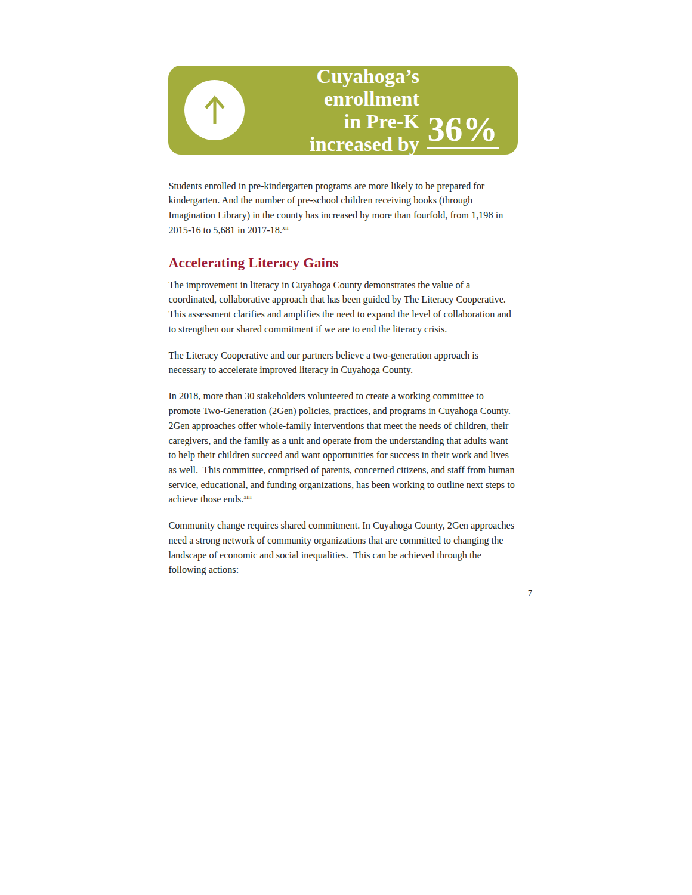Cuyahoga’s enrollment
in Pre-K increased by
36%
Students enrolled in pre-kindergarten programs are more likely to be prepared for kindergarten. And the number of pre-school children receiving books (through Imagination Library) in the county has increased by more than fourfold, from 1,198 in 2015-16 to 5,681 in 2017-18.xii
Accelerating Literacy Gains
The improvement in literacy in Cuyahoga County demonstrates the value of a coordinated, collaborative approach that has been guided by The Literacy Cooperative. This assessment clarifies and amplifies the need to expand the level of collaboration and to strengthen our shared commitment if we are to end the literacy crisis.
The Literacy Cooperative and our partners believe a two-generation approach is necessary to accelerate improved literacy in Cuyahoga County.
In 2018, more than 30 stakeholders volunteered to create a working committee to promote Two-Generation (2Gen) policies, practices, and programs in Cuyahoga County. 2Gen approaches offer whole-family interventions that meet the needs of children, their caregivers, and the family as a unit and operate from the understanding that adults want to help their children succeed and want opportunities for success in their work and lives as well. This committee, comprised of parents, concerned citizens, and staff from human service, educational, and funding organizations, has been working to outline next steps to achieve those ends.xiii
Community change requires shared commitment. In Cuyahoga County, 2Gen approaches need a strong network of community organizations that are committed to changing the landscape of economic and social inequalities. This can be achieved through the following actions:
7